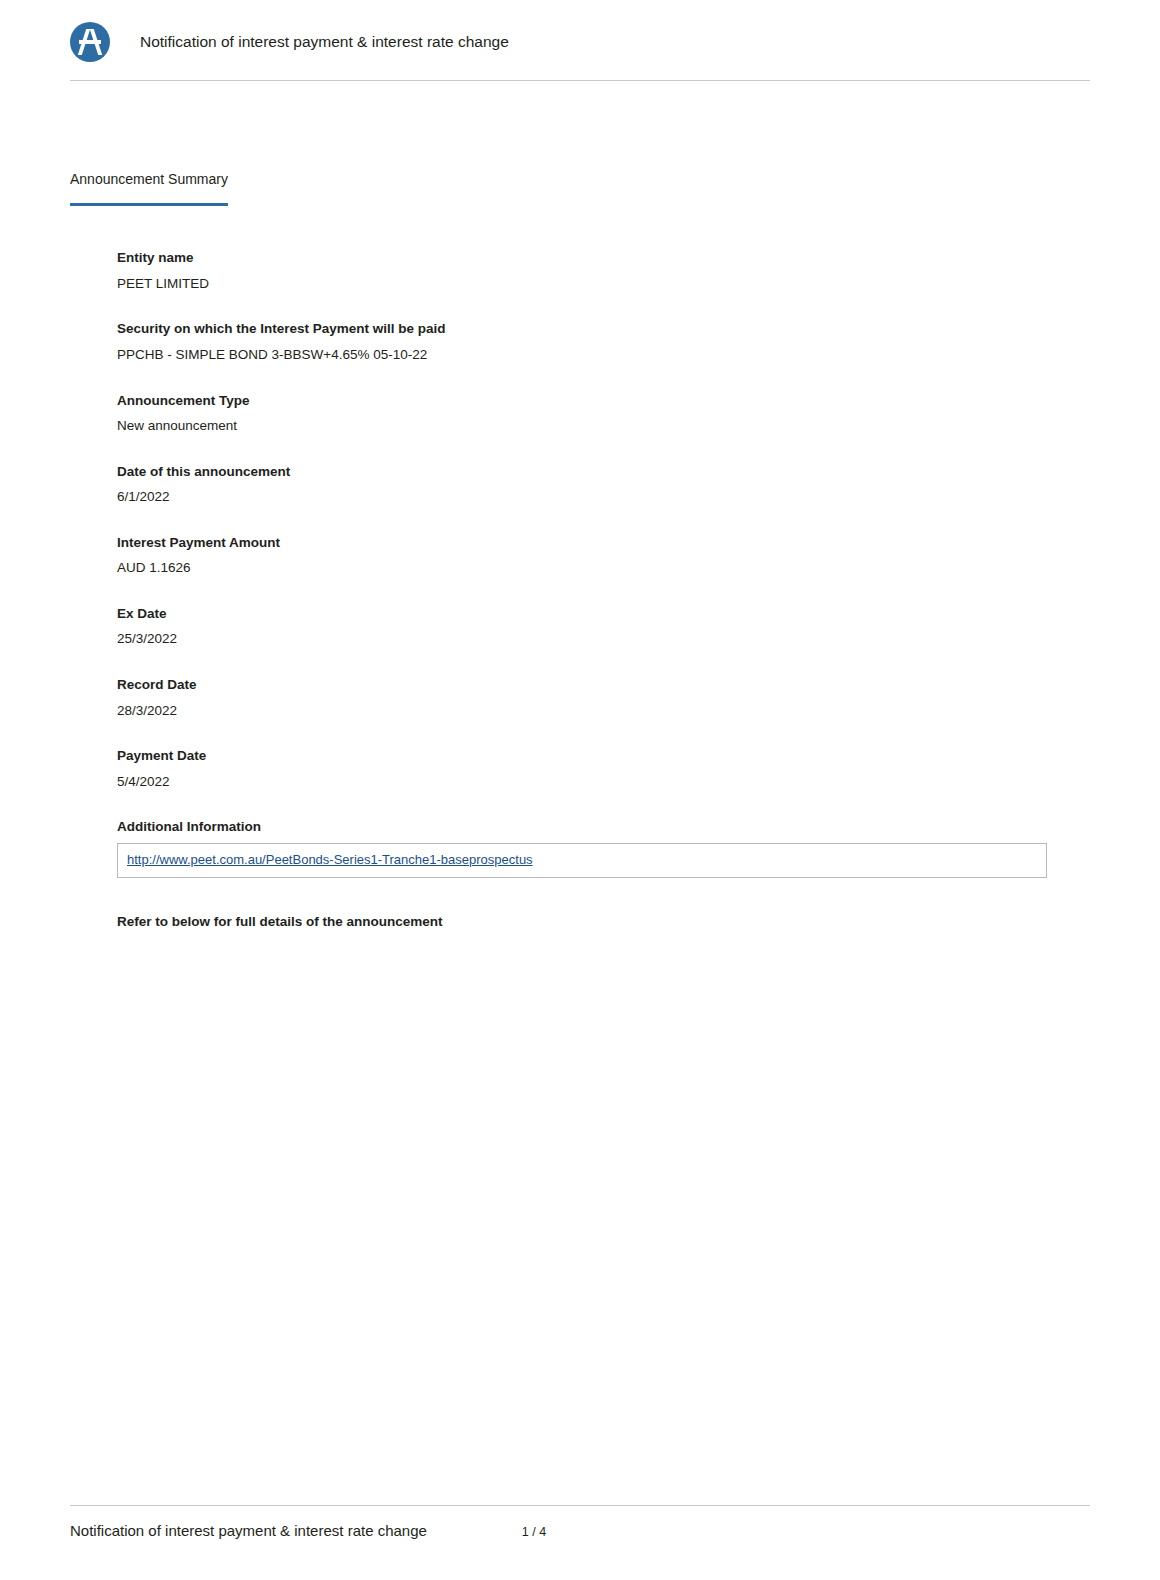Notification of interest payment & interest rate change
Announcement Summary
Entity name
PEET LIMITED
Security on which the Interest Payment will be paid
PPCHB - SIMPLE BOND 3-BBSW+4.65% 05-10-22
Announcement Type
New announcement
Date of this announcement
6/1/2022
Interest Payment Amount
AUD 1.1626
Ex Date
25/3/2022
Record Date
28/3/2022
Payment Date
5/4/2022
Additional Information
http://www.peet.com.au/PeetBonds-Series1-Tranche1-baseprospectus
Refer to below for full details of the announcement
Notification of interest payment & interest rate change
1 / 4